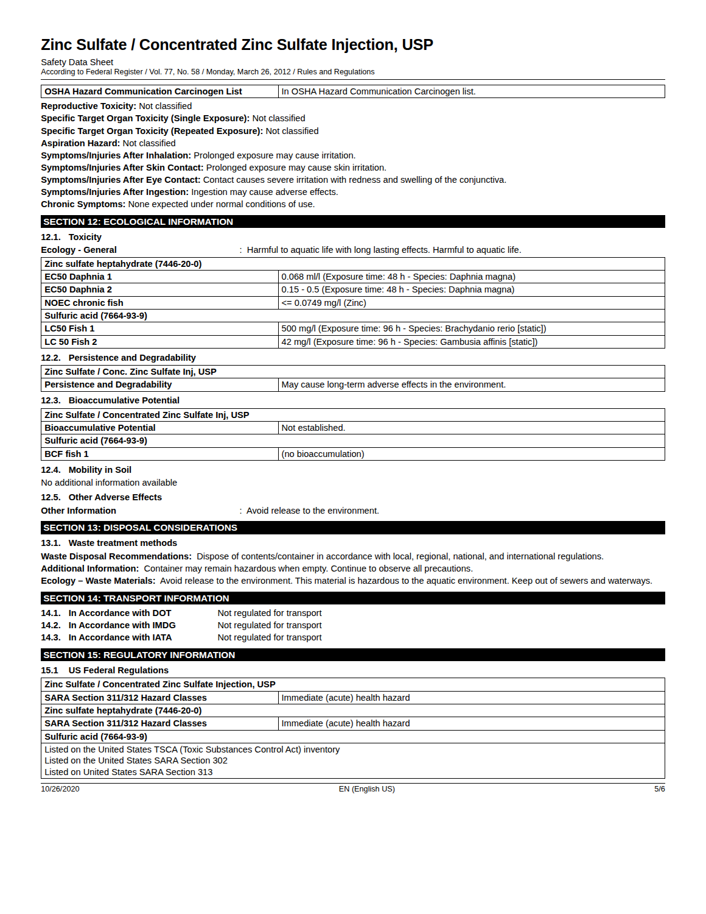Zinc Sulfate / Concentrated Zinc Sulfate Injection, USP
Safety Data Sheet
According to Federal Register / Vol. 77, No. 58 / Monday, March 26, 2012 / Rules and Regulations
| OSHA Hazard Communication Carcinogen List | In OSHA Hazard Communication Carcinogen list. |
Reproductive Toxicity: Not classified
Specific Target Organ Toxicity (Single Exposure): Not classified
Specific Target Organ Toxicity (Repeated Exposure): Not classified
Aspiration Hazard: Not classified
Symptoms/Injuries After Inhalation: Prolonged exposure may cause irritation.
Symptoms/Injuries After Skin Contact: Prolonged exposure may cause skin irritation.
Symptoms/Injuries After Eye Contact: Contact causes severe irritation with redness and swelling of the conjunctiva.
Symptoms/Injuries After Ingestion: Ingestion may cause adverse effects.
Chronic Symptoms: None expected under normal conditions of use.
SECTION 12: ECOLOGICAL INFORMATION
12.1. Toxicity
Ecology - General: Harmful to aquatic life with long lasting effects. Harmful to aquatic life.
| Zinc sulfate heptahydrate (7446-20-0) |
| EC50 Daphnia 1 | 0.068 ml/l (Exposure time: 48 h - Species: Daphnia magna) |
| EC50 Daphnia 2 | 0.15 - 0.5 (Exposure time: 48 h - Species: Daphnia magna) |
| NOEC chronic fish | <= 0.0749 mg/l (Zinc) |
| Sulfuric acid (7664-93-9) |
| LC50 Fish 1 | 500 mg/l (Exposure time: 96 h - Species: Brachydanio rerio [static]) |
| LC 50 Fish 2 | 42 mg/l (Exposure time: 96 h - Species: Gambusia affinis [static]) |
12.2. Persistence and Degradability
| Zinc Sulfate / Conc. Zinc Sulfate Inj, USP |
| Persistence and Degradability | May cause long-term adverse effects in the environment. |
12.3. Bioaccumulative Potential
| Zinc Sulfate / Concentrated Zinc Sulfate Inj, USP |
| Bioaccumulative Potential | Not established. |
| Sulfuric acid (7664-93-9) |
| BCF fish 1 | (no bioaccumulation) |
12.4. Mobility in Soil
No additional information available
12.5. Other Adverse Effects
Other Information: Avoid release to the environment.
SECTION 13: DISPOSAL CONSIDERATIONS
13.1. Waste treatment methods
Waste Disposal Recommendations: Dispose of contents/container in accordance with local, regional, national, and international regulations.
Additional Information: Container may remain hazardous when empty. Continue to observe all precautions.
Ecology – Waste Materials: Avoid release to the environment. This material is hazardous to the aquatic environment. Keep out of sewers and waterways.
SECTION 14: TRANSPORT INFORMATION
14.1. In Accordance with DOTNot regulated for transport
14.2. In Accordance with IMDGNot regulated for transport
14.3. In Accordance with IATANot regulated for transport
SECTION 15: REGULATORY INFORMATION
15.1 US Federal Regulations
| Zinc Sulfate / Concentrated Zinc Sulfate Injection, USP |
| SARA Section 311/312 Hazard Classes | Immediate (acute) health hazard |
| Zinc sulfate heptahydrate (7446-20-0) |
| SARA Section 311/312 Hazard Classes | Immediate (acute) health hazard |
| Sulfuric acid (7664-93-9) |
| Listed on the United States TSCA (Toxic Substances Control Act) inventory Listed on the United States SARA Section 302 Listed on United States SARA Section 313 |
10/26/2020 EN (English US) 5/6